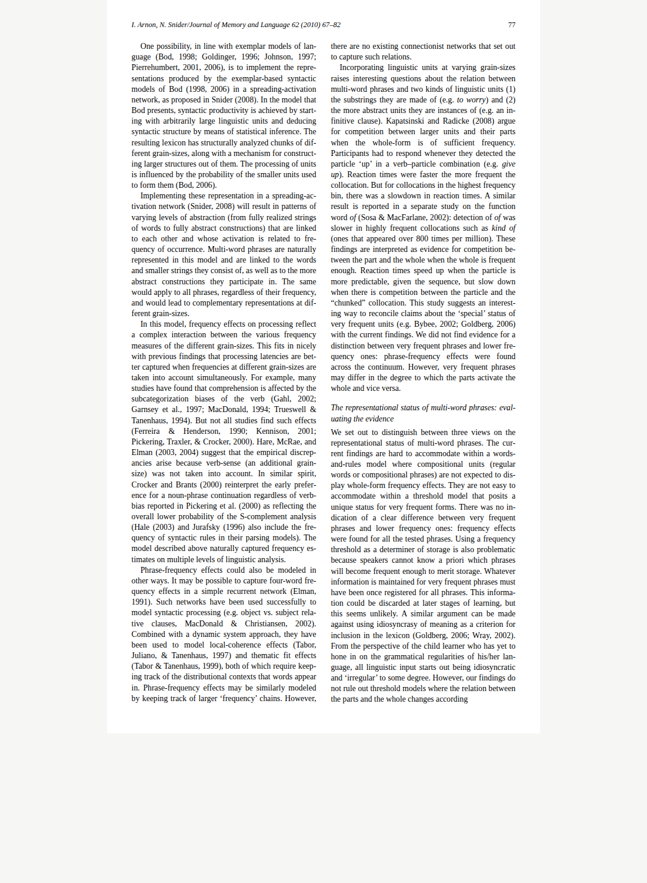I. Arnon, N. Snider/Journal of Memory and Language 62 (2010) 67–82 77
One possibility, in line with exemplar models of language (Bod, 1998; Goldinger, 1996; Johnson, 1997; Pierrehumbert, 2001, 2006), is to implement the representations produced by the exemplar-based syntactic models of Bod (1998, 2006) in a spreading-activation network, as proposed in Snider (2008). In the model that Bod presents, syntactic productivity is achieved by starting with arbitrarily large linguistic units and deducing syntactic structure by means of statistical inference. The resulting lexicon has structurally analyzed chunks of different grain-sizes, along with a mechanism for constructing larger structures out of them. The processing of units is influenced by the probability of the smaller units used to form them (Bod, 2006).
Implementing these representation in a spreading-activation network (Snider, 2008) will result in patterns of varying levels of abstraction (from fully realized strings of words to fully abstract constructions) that are linked to each other and whose activation is related to frequency of occurrence. Multi-word phrases are naturally represented in this model and are linked to the words and smaller strings they consist of, as well as to the more abstract constructions they participate in. The same would apply to all phrases, regardless of their frequency, and would lead to complementary representations at different grain-sizes.
In this model, frequency effects on processing reflect a complex interaction between the various frequency measures of the different grain-sizes. This fits in nicely with previous findings that processing latencies are better captured when frequencies at different grain-sizes are taken into account simultaneously. For example, many studies have found that comprehension is affected by the subcategorization biases of the verb (Gahl, 2002; Garnsey et al., 1997; MacDonald, 1994; Trueswell & Tanenhaus, 1994). But not all studies find such effects (Ferreira & Henderson, 1990; Kennison, 2001; Pickering, Traxler, & Crocker, 2000). Hare, McRae, and Elman (2003, 2004) suggest that the empirical discrepancies arise because verb-sense (an additional grain-size) was not taken into account. In similar spirit, Crocker and Brants (2000) reinterpret the early preference for a noun-phrase continuation regardless of verb-bias reported in Pickering et al. (2000) as reflecting the overall lower probability of the S-complement analysis (Hale (2003) and Jurafsky (1996) also include the frequency of syntactic rules in their parsing models). The model described above naturally captured frequency estimates on multiple levels of linguistic analysis.
Phrase-frequency effects could also be modeled in other ways. It may be possible to capture four-word frequency effects in a simple recurrent network (Elman, 1991). Such networks have been used successfully to model syntactic processing (e.g. object vs. subject relative clauses, MacDonald & Christiansen, 2002). Combined with a dynamic system approach, they have been used to model local-coherence effects (Tabor, Juliano, & Tanenhaus, 1997) and thematic fit effects (Tabor & Tanenhaus, 1999), both of which require keeping track of the distributional contexts that words appear in. Phrase-frequency effects may be similarly modeled by keeping track of larger ‘frequency’ chains. However, there are no existing connectionist networks that set out to capture such relations.
Incorporating linguistic units at varying grain-sizes raises interesting questions about the relation between multi-word phrases and two kinds of linguistic units (1) the substrings they are made of (e.g. to worry) and (2) the more abstract units they are instances of (e.g. an infinitive clause). Kapatsinski and Radicke (2008) argue for competition between larger units and their parts when the whole-form is of sufficient frequency. Participants had to respond whenever they detected the particle ‘up’ in a verb–particle combination (e.g. give up). Reaction times were faster the more frequent the collocation. But for collocations in the highest frequency bin, there was a slowdown in reaction times. A similar result is reported in a separate study on the function word of (Sosa & MacFarlane, 2002): detection of of was slower in highly frequent collocations such as kind of (ones that appeared over 800 times per million). These findings are interpreted as evidence for competition between the part and the whole when the whole is frequent enough. Reaction times speed up when the particle is more predictable, given the sequence, but slow down when there is competition between the particle and the “chunked” collocation. This study suggests an interesting way to reconcile claims about the ‘special’ status of very frequent units (e.g. Bybee, 2002; Goldberg, 2006) with the current findings. We did not find evidence for a distinction between very frequent phrases and lower frequency ones: phrase-frequency effects were found across the continuum. However, very frequent phrases may differ in the degree to which the parts activate the whole and vice versa.
The representational status of multi-word phrases: evaluating the evidence
We set out to distinguish between three views on the representational status of multi-word phrases. The current findings are hard to accommodate within a words-and-rules model where compositional units (regular words or compositional phrases) are not expected to display whole-form frequency effects. They are not easy to accommodate within a threshold model that posits a unique status for very frequent forms. There was no indication of a clear difference between very frequent phrases and lower frequency ones: frequency effects were found for all the tested phrases. Using a frequency threshold as a determiner of storage is also problematic because speakers cannot know a priori which phrases will become frequent enough to merit storage. Whatever information is maintained for very frequent phrases must have been once registered for all phrases. This information could be discarded at later stages of learning, but this seems unlikely. A similar argument can be made against using idiosyncrasy of meaning as a criterion for inclusion in the lexicon (Goldberg, 2006; Wray, 2002). From the perspective of the child learner who has yet to hone in on the grammatical regularities of his/her language, all linguistic input starts out being idiosyncratic and ‘irregular’ to some degree. However, our findings do not rule out threshold models where the relation between the parts and the whole changes according